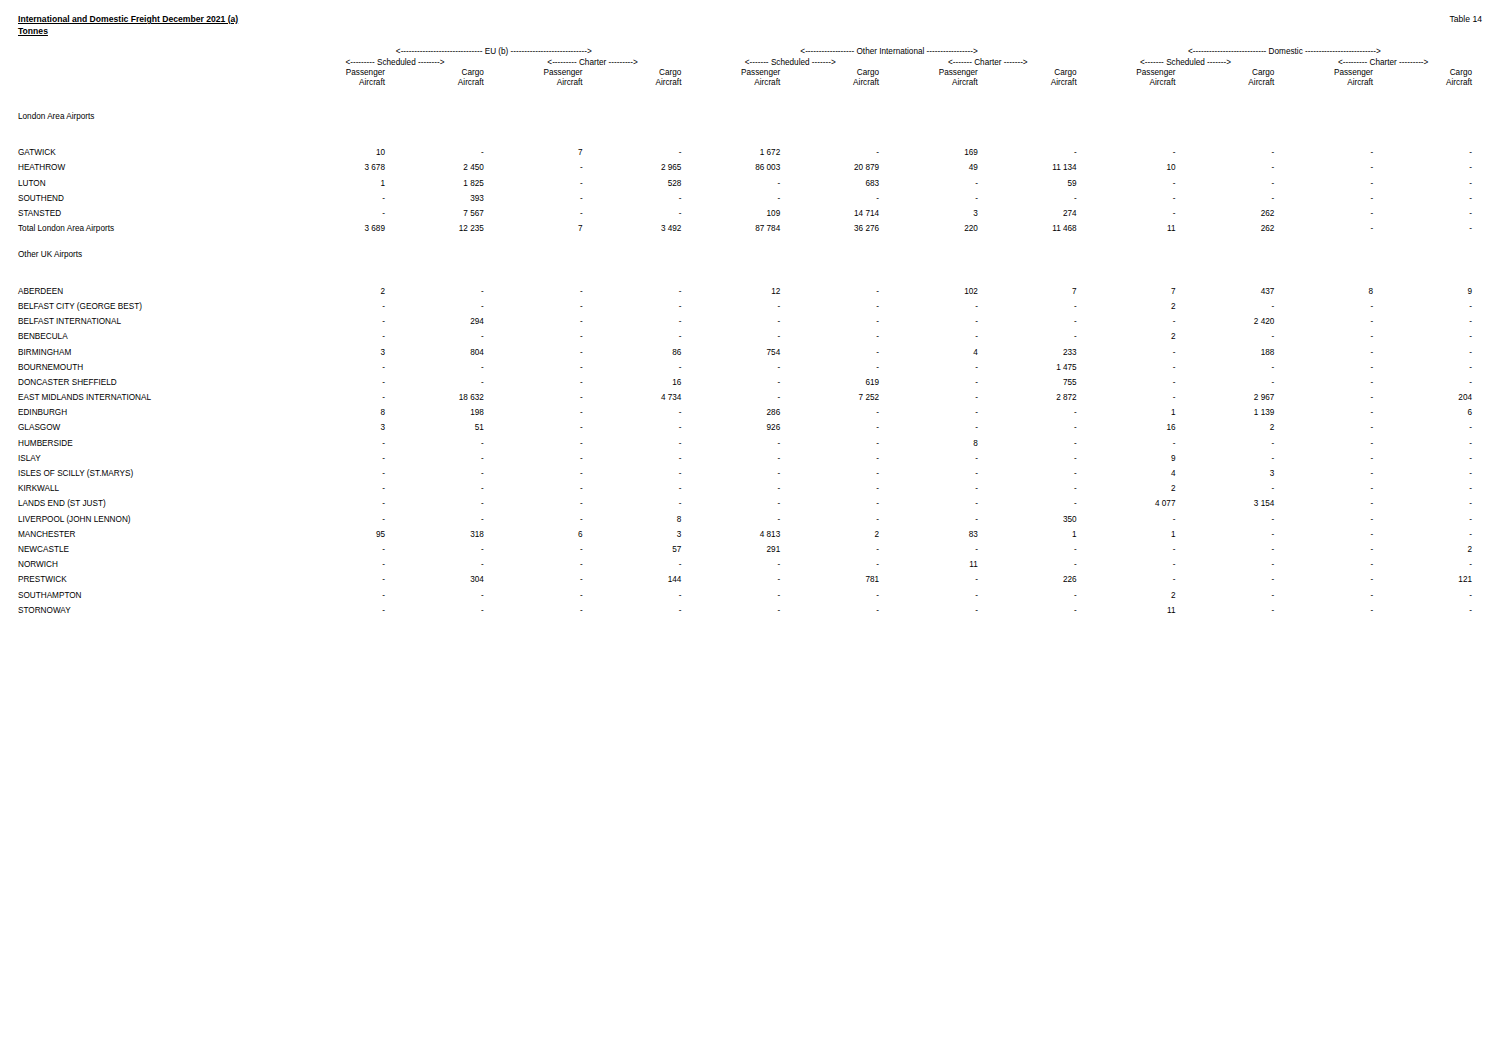International and Domestic Freight December 2021 (a)
Tonnes
Table 14
| | <------------------------------ EU (b) ----------------------------> | <------------------ Other International -----------------> | <--------------------------- Domestic --------------------------> |
| --- | --- | --- | --- |
| | <--------- Scheduled --------> | <--------- Charter ---------> | <------- Scheduled -------> | <------- Charter -------> | <------- Scheduled -------> | <--------- Charter ---------> |
| | Passenger Aircraft | Cargo Aircraft | Passenger Aircraft | Cargo Aircraft | Passenger Aircraft | Cargo Aircraft | Passenger Aircraft | Cargo Aircraft | Passenger Aircraft | Cargo Aircraft | Passenger Aircraft | Cargo Aircraft |
| London Area Airports | |
| GATWICK | 10 | - | 7 | - | 1 672 | - | 169 | - | - | - | - | - |
| HEATHROW | 3 678 | 2 450 | - | 2 965 | 86 003 | 20 879 | 49 | 11 134 | 10 | - | - | - |
| LUTON | 1 | 1 825 | - | 528 | - | 683 | - | 59 | - | - | - | - |
| SOUTHEND | - | 393 | - | - | - | - | - | - | - | - | - | - |
| STANSTED | - | 7 567 | - | - | 109 | 14 714 | 3 | 274 | - | 262 | - | - |
| Total London Area Airports | 3 689 | 12 235 | 7 | 3 492 | 87 784 | 36 276 | 220 | 11 468 | 11 | 262 | - | - |
| Other UK Airports | |
| ABERDEEN | 2 | - | - | - | 12 | - | 102 | 7 | 7 | 437 | 8 | 9 |
| BELFAST CITY (GEORGE BEST) | - | - | - | - | - | - | - | - | 2 | - | - | - |
| BELFAST INTERNATIONAL | - | 294 | - | - | - | - | - | - | - | 2 420 | - | - |
| BENBECULA | - | - | - | - | - | - | - | - | 2 | - | - | - |
| BIRMINGHAM | 3 | 804 | - | 86 | 754 | - | 4 | 233 | - | 188 | - | - |
| BOURNEMOUTH | - | - | - | - | - | - | - | 1 475 | - | - | - | - |
| DONCASTER SHEFFIELD | - | - | - | 16 | - | 619 | - | 755 | - | - | - | - |
| EAST MIDLANDS INTERNATIONAL | - | 18 632 | - | 4 734 | - | 7 252 | - | 2 872 | - | 2 967 | - | 204 |
| EDINBURGH | 8 | 198 | - | - | 286 | - | - | - | 1 | 1 139 | - | 6 |
| GLASGOW | 3 | 51 | - | - | 926 | - | - | - | 16 | 2 | - | - |
| HUMBERSIDE | - | - | - | - | - | - | 8 | - | - | - | - | - |
| ISLAY | - | - | - | - | - | - | - | - | 9 | - | - | - |
| ISLES OF SCILLY (ST.MARYS) | - | - | - | - | - | - | - | - | 4 | 3 | - | - |
| KIRKWALL | - | - | - | - | - | - | - | - | 2 | - | - | - |
| LANDS END (ST JUST) | - | - | - | - | - | - | - | - | 4 077 | 3 154 | - | - |
| LIVERPOOL (JOHN LENNON) | - | - | - | 8 | - | - | - | 350 | - | - | - | - |
| MANCHESTER | 95 | 318 | 6 | 3 | 4 813 | 2 | 83 | 1 | 1 | - | - | - |
| NEWCASTLE | - | - | - | 57 | 291 | - | - | - | - | - | - | 2 |
| NORWICH | - | - | - | - | - | - | 11 | - | - | - | - | - |
| PRESTWICK | - | 304 | - | 144 | - | 781 | - | 226 | - | - | - | 121 |
| SOUTHAMPTON | - | - | - | - | - | - | - | - | 2 | - | - | - |
| STORNOWAY | - | - | - | - | - | - | - | - | 11 | - | - | - |